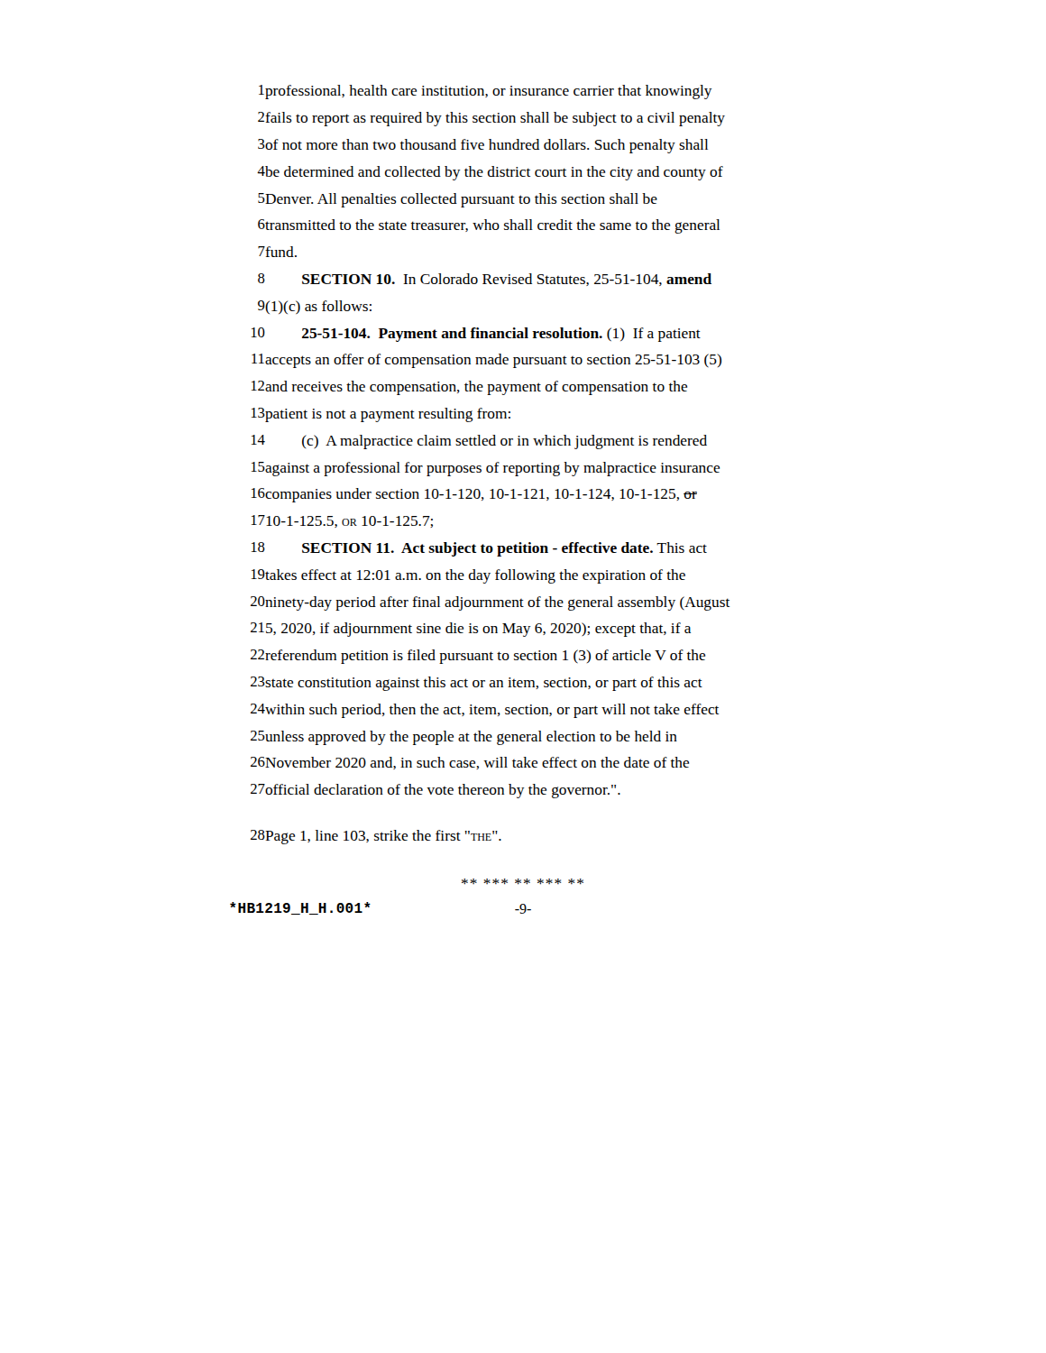| 1 | professional, health care institution, or insurance carrier that knowingly |
| 2 | fails to report as required by this section shall be subject to a civil penalty |
| 3 | of not more than two thousand five hundred dollars. Such penalty shall |
| 4 | be determined and collected by the district court in the city and county of |
| 5 | Denver. All penalties collected pursuant to this section shall be |
| 6 | transmitted to the state treasurer, who shall credit the same to the general |
| 7 | fund. |
| 8 | SECTION 10. In Colorado Revised Statutes, 25-51-104, amend |
| 9 | (1)(c) as follows: |
| 10 | 25-51-104. Payment and financial resolution. (1) If a patient |
| 11 | accepts an offer of compensation made pursuant to section 25-51-103 (5) |
| 12 | and receives the compensation, the payment of compensation to the |
| 13 | patient is not a payment resulting from: |
| 14 | (c) A malpractice claim settled or in which judgment is rendered |
| 15 | against a professional for purposes of reporting by malpractice insurance |
| 16 | companies under section 10-1-120, 10-1-121, 10-1-124, 10-1-125, or |
| 17 | 10-1-125.5, or 10-1-125.7; |
| 18 | SECTION 11. Act subject to petition - effective date. This act |
| 19 | takes effect at 12:01 a.m. on the day following the expiration of the |
| 20 | ninety-day period after final adjournment of the general assembly (August |
| 21 | 5, 2020, if adjournment sine die is on May 6, 2020); except that, if a |
| 22 | referendum petition is filed pursuant to section 1 (3) of article V of the |
| 23 | state constitution against this act or an item, section, or part of this act |
| 24 | within such period, then the act, item, section, or part will not take effect |
| 25 | unless approved by the people at the general election to be held in |
| 26 | November 2020 and, in such case, will take effect on the date of the |
| 27 | official declaration of the vote thereon by the governor.". |
| 28 | Page 1, line 103, strike the first " the ". |
** *** ** *** **
*HB1219_H_H.001* -9-